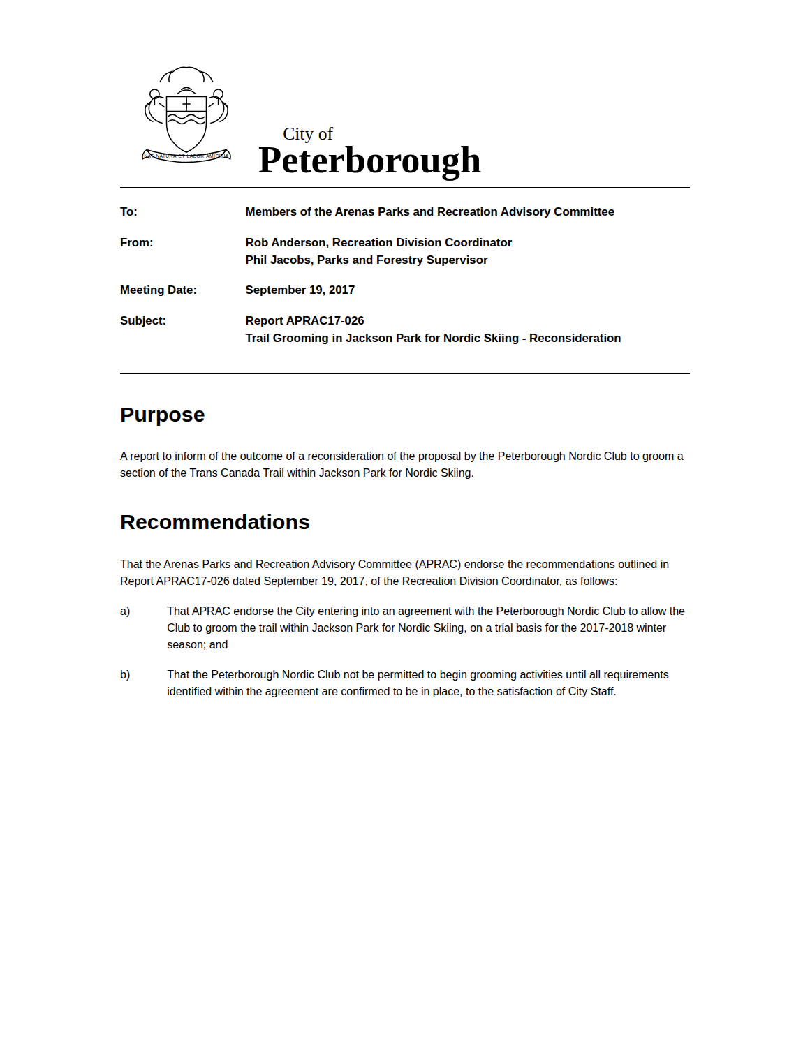NAT·NATURA·ET·LABOR·AMICITIA
City of Peterborough
| To: | Members of the Arenas Parks and Recreation Advisory Committee |
| From: | Rob Anderson, Recreation Division Coordinator Phil Jacobs, Parks and Forestry Supervisor |
| Meeting Date: | September 19, 2017 |
| Subject: | Report APRAC17-026 Trail Grooming in Jackson Park for Nordic Skiing - Reconsideration |
Purpose
A report to inform of the outcome of a reconsideration of the proposal by the Peterborough Nordic Club to groom a section of the Trans Canada Trail within Jackson Park for Nordic Skiing.
Recommendations
That the Arenas Parks and Recreation Advisory Committee (APRAC) endorse the recommendations outlined in Report APRAC17-026 dated September 19, 2017, of the Recreation Division Coordinator, as follows:
a) That APRAC endorse the City entering into an agreement with the Peterborough Nordic Club to allow the Club to groom the trail within Jackson Park for Nordic Skiing, on a trial basis for the 2017-2018 winter season; and
b) That the Peterborough Nordic Club not be permitted to begin grooming activities until all requirements identified within the agreement are confirmed to be in place, to the satisfaction of City Staff.